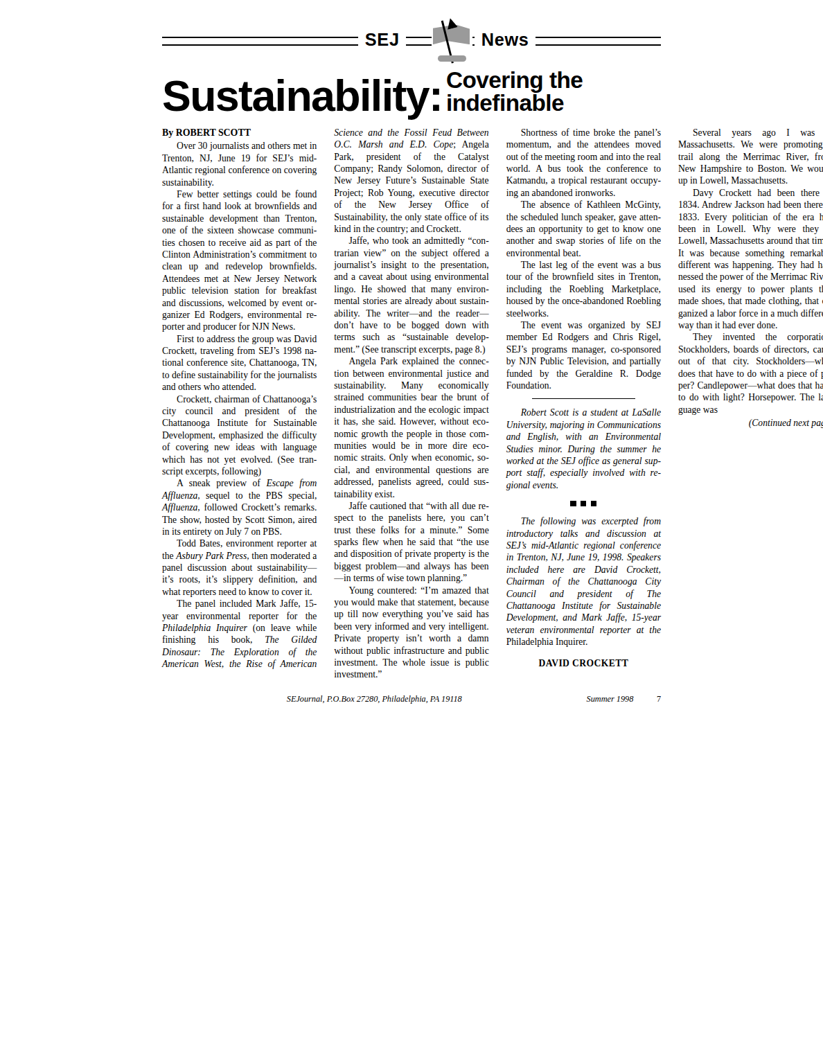SEJ
News
Sustainability:
Covering the
indefinable
By ROBERT SCOTT
Over 30 journalists and others met in Trenton, NJ, June 19 for SEJ’s mid-Atlantic regional conference on covering sustainability.
Few better settings could be found for a first hand look at brownfields and sustainable development than Trenton, one of the sixteen showcase communities chosen to receive aid as part of the Clinton Administration’s commitment to clean up and redevelop brownfields. Attendees met at New Jersey Network public television station for breakfast and discussions, welcomed by event organizer Ed Rodgers, environmental reporter and producer for NJN News.
First to address the group was David Crockett, traveling from SEJ’s 1998 national conference site, Chattanooga, TN, to define sustainability for the journalists and others who attended.
Crockett, chairman of Chattanooga’s city council and president of the Chattanooga Institute for Sustainable Development, emphasized the difficulty of covering new ideas with language which has not yet evolved. (See transcript excerpts, following)
A sneak preview of Escape from Affluenza, sequel to the PBS special, Affluenza, followed Crockett’s remarks. The show, hosted by Scott Simon, aired in its entirety on July 7 on PBS.
Todd Bates, environment reporter at the Asbury Park Press, then moderated a panel discussion about sustainability—it’s roots, it’s slippery definition, and what reporters need to know to cover it.
The panel included Mark Jaffe, 15-year environmental reporter for the Philadelphia Inquirer (on leave while finishing his book, The Gilded Dinosaur: The Exploration of the American West, the Rise of American Science and the Fossil Feud Between O.C. Marsh and E.D. Cope; Angela Park, president of the Catalyst Company; Randy Solomon, director of New Jersey Future’s Sustainable State Project; Rob Young, executive director of the New Jersey Office of Sustainability, the only state office of its kind in the country; and Crockett.
Jaffe, who took an admittedly “contrarian view” on the subject offered a journalist’s insight to the presentation, and a caveat about using environmental lingo. He showed that many environmental stories are already about sustainability. The writer—and the reader—don’t have to be bogged down with terms such as “sustainable development.” (See transcript excerpts, page 8.)
Angela Park explained the connection between environmental justice and sustainability. Many economically strained communities bear the brunt of industrialization and the ecologic impact it has, she said. However, without economic growth the people in those communities would be in more dire economic straits. Only when economic, social, and environmental questions are addressed, panelists agreed, could sustainability exist.
Jaffe cautioned that “with all due respect to the panelists here, you can’t trust these folks for a minute.” Some sparks flew when he said that “the use and disposition of private property is the biggest problem—and always has been—in terms of wise town planning.”
Young countered: “I’m amazed that you would make that statement, because up till now everything you’ve said has been very informed and very intelligent. Private property isn’t worth a damn without public infrastructure and public investment. The whole issue is public investment.”
Shortness of time broke the panel’s momentum, and the attendees moved out of the meeting room and into the real world. A bus took the conference to Katmandu, a tropical restaurant occupying an abandoned ironworks.
The absence of Kathleen McGinty, the scheduled lunch speaker, gave attendees an opportunity to get to know one another and swap stories of life on the environmental beat.
The last leg of the event was a bus tour of the brownfield sites in Trenton, including the Roebling Marketplace, housed by the once-abandoned Roebling steelworks.
The event was organized by SEJ member Ed Rodgers and Chris Rigel, SEJ’s programs manager, co-sponsored by NJN Public Television, and partially funded by the Geraldine R. Dodge Foundation.
Robert Scott is a student at LaSalle University, majoring in Communications and English, with an Environmental Studies minor. During the summer he worked at the SEJ office as general support staff, especially involved with regional events.
The following was excerpted from introductory talks and discussion at SEJ’s mid-Atlantic regional conference in Trenton, NJ, June 19, 1998. Speakers included here are David Crockett, Chairman of the Chattanooga City Council and president of The Chattanooga Institute for Sustainable Development, and Mark Jaffe, 15-year veteran environmental reporter at the Philadelphia Inquirer.
DAVID CROCKETT
Several years ago I was in Massachusetts. We were promoting a trail along the Merrimac River, from New Hampshire to Boston. We wound up in Lowell, Massachusetts.
Davy Crockett had been there in 1834. Andrew Jackson had been there in 1833. Every politician of the era had been in Lowell. Why were they in Lowell, Massachusetts around that time? It was because something remarkably different was happening. They had harnessed the power of the Merrimac River, used its energy to power plants that made shoes, that made clothing, that organized a labor force in a much different way than it had ever done.
They invented the corporation. Stockholders, boards of directors, came out of that city. Stockholders—what does that have to do with a piece of paper? Candlepower—what does that have to do with light? Horsepower. The language was
(Continued next page)
SEJournal, P.O.Box 27280, Philadelphia, PA 19118
Summer 19987